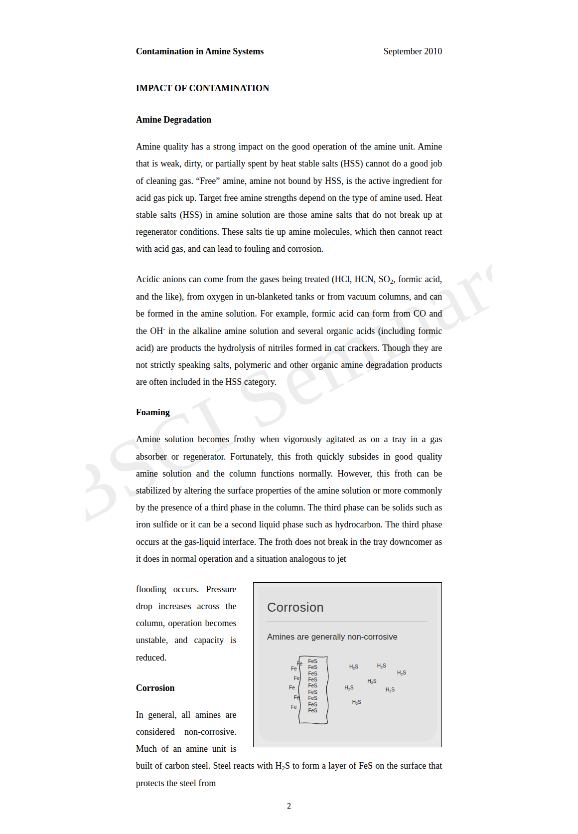BSCI Seminars
Contamination in Amine Systems September 2010
IMPACT OF CONTAMINATION
Amine Degradation
Amine quality has a strong impact on the good operation of the amine unit. Amine that is weak, dirty, or partially spent by heat stable salts (HSS) cannot do a good job of cleaning gas. “Free” amine, amine not bound by HSS, is the active ingredient for acid gas pick up. Target free amine strengths depend on the type of amine used. Heat stable salts (HSS) in amine solution are those amine salts that do not break up at regenerator conditions. These salts tie up amine molecules, which then cannot react with acid gas, and can lead to fouling and corrosion.
Acidic anions can come from the gases being treated (HCl, HCN, SO2, formic acid, and the like), from oxygen in un-blanketed tanks or from vacuum columns, and can be formed in the amine solution. For example, formic acid can form from CO and the OH- in the alkaline amine solution and several organic acids (including formic acid) are products the hydrolysis of nitriles formed in cat crackers. Though they are not strictly speaking salts, polymeric and other organic amine degradation products are often included in the HSS category.
Foaming
Amine solution becomes frothy when vigorously agitated as on a tray in a gas absorber or regenerator. Fortunately, this froth quickly subsides in good quality amine solution and the column functions normally. However, this froth can be stabilized by altering the surface properties of the amine solution or more commonly by the presence of a third phase in the column. The third phase can be solids such as iron sulfide or it can be a second liquid phase such as hydrocarbon. The third phase occurs at the gas-liquid interface. The froth does not break in the tray downcomer as it does in normal operation and a situation analogous to jet
Corrosion
Amines are generally non-corrosive
Fe Fe Fe Fe Fe Fe FeS FeS FeS FeS FeS FeS FeS FeS FeS H2S H2S H2S H2S H2S H2S H2S
flooding occurs. Pressure drop increases across the column, operation becomes unstable, and capacity is reduced.
Corrosion
In general, all amines are considered non-corrosive. Much of an amine unit is built of carbon steel. Steel reacts with H2S to form a layer of FeS on the surface that protects the steel from
2